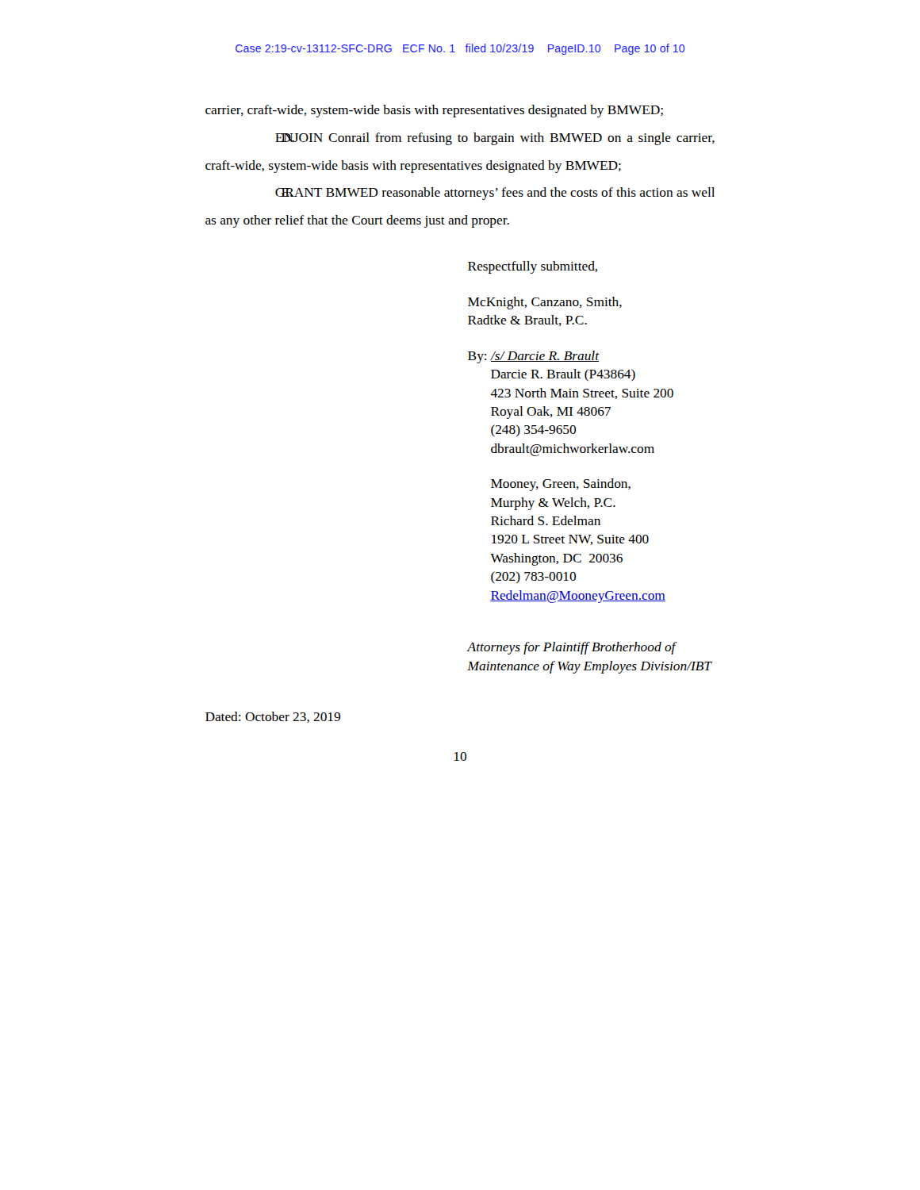Case 2:19-cv-13112-SFC-DRG ECF No. 1 filed 10/23/19 PageID.10 Page 10 of 10
carrier, craft-wide, system-wide basis with representatives designated by BMWED;
D. ENJOIN Conrail from refusing to bargain with BMWED on a single carrier, craft-wide, system-wide basis with representatives designated by BMWED;
E. GRANT BMWED reasonable attorneys’ fees and the costs of this action as well as any other relief that the Court deems just and proper.
Respectfully submitted,
McKnight, Canzano, Smith,
Radtke & Brault, P.C.
By: /s/ Darcie R. Brault
Darcie R. Brault (P43864)
423 North Main Street, Suite 200
Royal Oak, MI 48067
(248) 354-9650
dbrault@michworkerlaw.com
Mooney, Green, Saindon,
Murphy & Welch, P.C.
Richard S. Edelman
1920 L Street NW, Suite 400
Washington, DC 20036
(202) 783-0010
Redelman@MooneyGreen.com
Attorneys for Plaintiff Brotherhood of
Maintenance of Way Employes Division/IBT
Dated: October 23, 2019
10